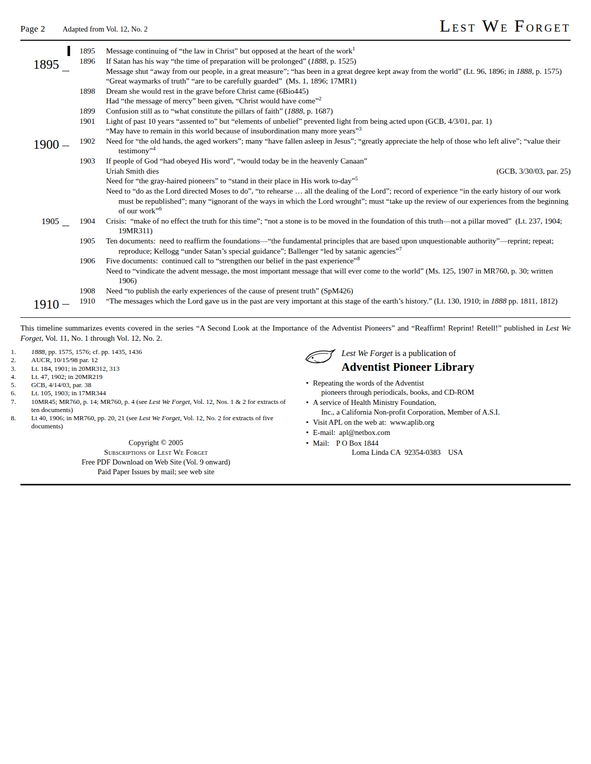Page 2
Adapted from Vol. 12, No. 2
Lest We Forget
1895
1895
Message continuing of “the law in Christ” but opposed at the heart of the work1
1896
If Satan has his way “the time of preparation will be prolonged” (1888, p. 1525)
Message shut “away from our people, in a great measure”; “has been in a great degree kept away from the world” (Lt. 96, 1896; in 1888, p. 1575)
“Great waymarks of truth” “are to be carefully guarded” (Ms. 1, 1896; 17MR1)
1898
Dream she would rest in the grave before Christ came (6Bio445)
Had “the message of mercy” been given, “Christ would have come”2
1899
Confusion still as to “what constitute the pillars of faith” (1888, p. 1687)
1901
Light of past 10 years “assented to” but “elements of unbelief” prevented light from being acted upon (GCB, 4/3/01, par. 1)
“May have to remain in this world because of insubordination many more years”3
1900
1902
Need for “the old hands, the aged workers”; many “have fallen asleep in Jesus”; “greatly appreciate the help of those who left alive”; “value their testimony”4
1903
If people of God “had obeyed His word”, “would today be in the heavenly Canaan”
Uriah Smith dies (GCB, 3/30/03, par. 25)
Need for “the gray-haired pioneers” to “stand in their place in His work to-day”5
Need to “do as the Lord directed Moses to do”, “to rehearse … all the dealing of the Lord”; record of experience “in the early history of our work must be republished”; many “ignorant of the ways in which the Lord wrought”; must “take up the review of our experiences from the beginning of our work”6
1905
1904
Crisis: “make of no effect the truth for this time”; “not a stone is to be moved in the foundation of this truth—not a pillar moved” (Lt. 237, 1904; 19MR311)
1905
Ten documents: need to reaffirm the foundations—“the fundamental principles that are based upon unquestionable authority”—reprint; repeat; reproduce; Kellogg “under Satan’s special guidance”; Ballenger “led by satanic agencies”7
1906
Five documents: continued call to “strengthen our belief in the past experience”8
Need to “vindicate the advent message, the most important message that will ever come to the world” (Ms. 125, 1907 in MR760, p. 30; written 1906)
1908
Need “to publish the early experiences of the cause of present truth” (SpM426)
1910
1910
“The messages which the Lord gave us in the past are very important at this stage of the earth’s history.” (Lt. 130, 1910; in 1888 pp. 1811, 1812)
This timeline summarizes events covered in the series “A Second Look at the Importance of the Adventist Pioneers” and “Reaffirm! Reprint! Retell!” published in Lest We Forget, Vol. 11, No. 1 through Vol. 12, No. 2.
1. 1888, pp. 1575, 1576; cf. pp. 1435, 1436
2. AUCR, 10/15/98 par. 12
3. Lt. 184, 1901; in 20MR312, 313
4. Lt. 47, 1902; in 20MR219
5. GCB, 4/14/03, par. 38
6. Lt. 105, 1903; in 17MR344
7. 10MR45; MR760, p. 14; MR760, p. 4 (see Lest We Forget, Vol. 12, Nos. 1 & 2 for extracts of ten documents)
8. Lt 40, 1906; in MR760, pp. 20, 21 (see Lest We Forget, Vol. 12, No. 2 for extracts of five documents)
Copyright © 2005
Subscriptions of Lest We Forget
Free PDF Download on Web Site (Vol. 9 onward)
Paid Paper Issues by mail; see web site
Lest We Forget is a publication of
Adventist Pioneer Library
Repeating the words of the Adventistpioneers through periodicals, books, and CD-ROM
A service of Health Ministry Foundation,Inc., a California Non-profit Corporation, Member of A.S.I.
Visit APL on the web at: www.aplib.org
E-mail: apl@netbox.com
Mail: P O Box 1844
Loma Linda CA 92354-0383 USA